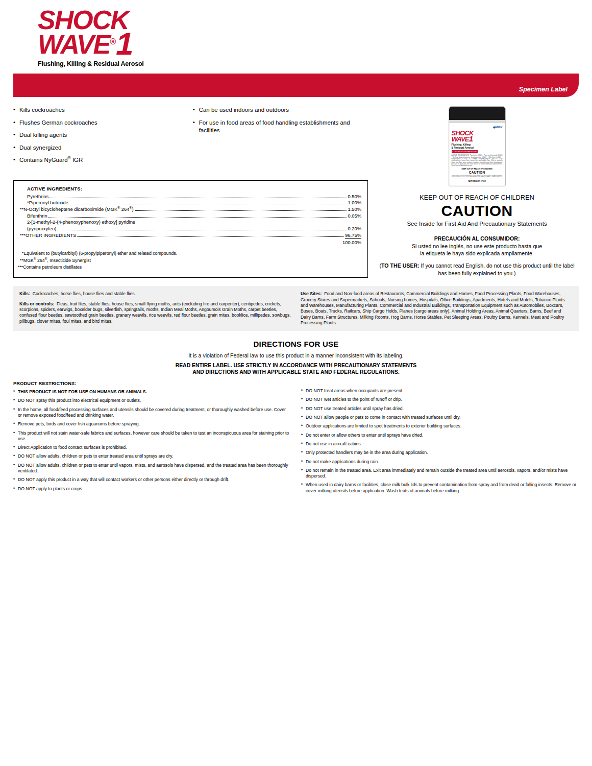SHOCK
WAVE®1
Flushing, Killing & Residual Aerosol
Specimen Label
Kills cockroaches
Flushes German cockroaches
Dual killing agents
Dual synergized
Contains NyGuard® IGR
Can be used indoors and outdoors
For use in food areas of food handling establishments and facilities
ACTIVE INGREDIENTS:
Pyrethrins 0.50%
*Piperonyl butoxide 1.00%
**N-Octyl bicycloheptene dicarboximide (MGK® 264®) 1.50%
Bifenthrin 0.05%
2-[1-methyl-2-(4-phenoxyphenoxy) ethoxy] pyridine
(pyriproxyfen) 0.20%
***OTHER INGREDIENTS 96.75%
100.00%
*Equivalent to (butylcarbityl) (6-propylpiperonyl) ether and related compounds.
**MGK® 264®, Insecticide Synergist
***Contains petroleum distillates
◆MGK
SHOCK
WAVE1
Flushing, Killing
& Residual Aerosol
CONTAINS NYGUARD® IGR
ACTIVE INGREDIENTS: Pyrethrins 0.50% • Piperonyl butoxide 1.00% • N-Octyl bicycloheptene dicarboximide 1.50% • Bifenthrin 0.05% • Pyriproxyfen 0.20% • OTHER INGREDIENTS 96.75% Kills cockroaches, horse flies, house flies and stable flies. Kills or controls fleas, fruit flies, ants, crickets, spiders, silverfish and other listed pests. For use in food and non-food areas of food handling establishments. Read entire label before use.
KEEP OUT OF REACH OF CHILDREN
CAUTION
SEE INSIDE FOR FIRST AID AND PRECAUTIONARY STATEMENTS
NET WEIGHT: 17 OZ
KEEP OUT OF REACH OF CHILDREN
CAUTION
See Inside for First Aid And Precautionary Statements
PRECAUCIÓN AL CONSUMIDOR:
Si usted no lee inglés, no use este producto hasta que
la etiqueta le haya sido explicada ampliamente.
(TO THE USER: If you cannot read English, do not use this product until the label has been fully explained to you.)
Kills: Cockroaches, horse flies, house flies and stable flies.
Kills or controls: Fleas, fruit flies, stable flies, house flies, small flying moths, ants (excluding fire and carpenter), centipedes, crickets, scorpions, spiders, earwigs, boxelder bugs, silverfish, springtails, moths, Indian Meal Moths, Angoumois Grain Moths, carpet beetles, confused flour beetles, sawtoothed grain beetles, granary weevils, rice weevils, red flour beetles, grain mites, booklice, millipedes, sowbugs, pillbugs, clover mites, foul mites, and bird mites.
Use Sites: Food and Non-food areas of Restaurants, Commercial Buildings and Homes, Food Processing Plants, Food Warehouses, Grocery Stores and Supermarkets, Schools, Nursing homes, Hospitals, Office Buildings, Apartments, Hotels and Motels, Tobacco Plants and Warehouses, Manufacturing Plants, Commercial and Industrial Buildings, Transportation Equipment such as Automobiles, Boxcars, Buses, Boats, Trucks, Railcars, Ship Cargo Holds, Planes (cargo areas only), Animal Holding Areas, Animal Quarters, Barns, Beef and Dairy Barns, Farm Structures, Milking Rooms, Hog Barns, Horse Stables, Pet Sleeping Areas, Poultry Barns, Kennels, Meat and Poultry Processing Plants.
DIRECTIONS FOR USE
It is a violation of Federal law to use this product in a manner inconsistent with its labeling.
READ ENTIRE LABEL. USE STRICTLY IN ACCORDANCE WITH PRECAUTIONARY STATEMENTS
AND DIRECTIONS AND WITH APPLICABLE STATE AND FEDERAL REGULATIONS.
PRODUCT RESTRICTIONS:
THIS PRODUCT IS NOT FOR USE ON HUMANS OR ANIMALS.
DO NOT spray this product into electrical equipment or outlets.
In the home, all food/feed processing surfaces and utensils should be covered during treatment, or thoroughly washed before use. Cover or remove exposed food/feed and drinking water.
Remove pets, birds and cover fish aquariums before spraying.
This product will not stain water-safe fabrics and surfaces, however care should be taken to test an inconspicuous area for staining prior to use.
Direct Application to food contact surfaces is prohibited.
DO NOT allow adults, children or pets to enter treated area until sprays are dry.
DO NOT allow adults, children or pets to enter until vapors, mists, and aerosols have dispersed, and the treated area has been thoroughly ventilated.
DO NOT apply this product in a way that will contact workers or other persons either directly or through drift.
DO NOT apply to plants or crops.
DO NOT treat areas when occupants are present.
DO NOT wet articles to the point of runoff or drip.
DO NOT use treated articles until spray has dried.
DO NOT allow people or pets to come in contact with treated surfaces until dry.
Outdoor applications are limited to spot treatments to exterior building surfaces.
Do not enter or allow others to enter until sprays have dried.
Do not use in aircraft cabins.
Only protected handlers may be in the area during application.
Do not make applications during rain.
Do not remain in the treated area. Exit area immediately and remain outside the treated area until aerosols, vapors, and/or mists have dispersed.
When used in dairy barns or facilities, close milk bulk lids to prevent contamination from spray and from dead or falling insects. Remove or cover milking utensils before application. Wash teats of animals before milking.